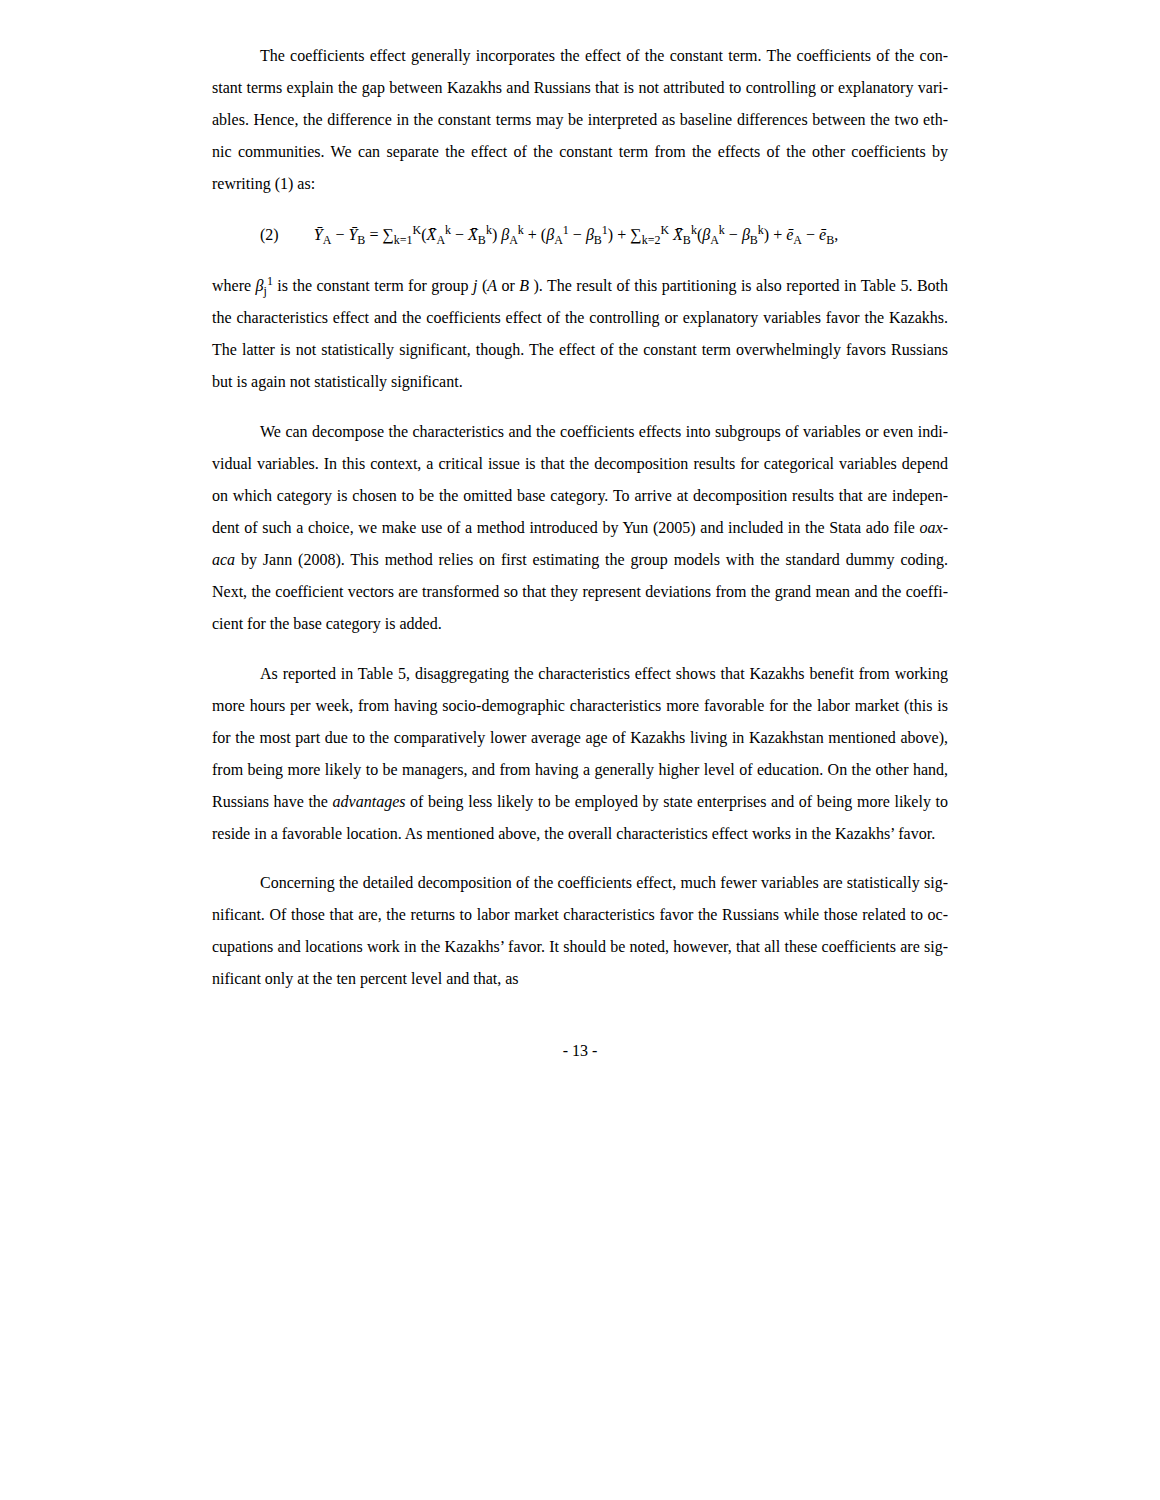The coefficients effect generally incorporates the effect of the constant term. The coefficients of the constant terms explain the gap between Kazakhs and Russians that is not attributed to controlling or explanatory variables. Hence, the difference in the constant terms may be interpreted as baseline differences between the two ethnic communities. We can separate the effect of the constant term from the effects of the other coefficients by rewriting (1) as:
(2) ȲA − ȲB = ∑k=1K(X̄Ak − X̄Bk) βAk + (βA1 − βB1) + ∑k=2K X̄Bk(βAk − βBk) + ēA − ēB,
where βj1 is the constant term for group j (A or B ). The result of this partitioning is also reported in Table 5. Both the characteristics effect and the coefficients effect of the controlling or explanatory variables favor the Kazakhs. The latter is not statistically significant, though. The effect of the constant term overwhelmingly favors Russians but is again not statistically significant.
We can decompose the characteristics and the coefficients effects into subgroups of variables or even individual variables. In this context, a critical issue is that the decomposition results for categorical variables depend on which category is chosen to be the omitted base category. To arrive at decomposition results that are independent of such a choice, we make use of a method introduced by Yun (2005) and included in the Stata ado file oaxaca by Jann (2008). This method relies on first estimating the group models with the standard dummy coding. Next, the coefficient vectors are transformed so that they represent deviations from the grand mean and the coefficient for the base category is added.
As reported in Table 5, disaggregating the characteristics effect shows that Kazakhs benefit from working more hours per week, from having socio-demographic characteristics more favorable for the labor market (this is for the most part due to the comparatively lower average age of Kazakhs living in Kazakhstan mentioned above), from being more likely to be managers, and from having a generally higher level of education. On the other hand, Russians have the advantages of being less likely to be employed by state enterprises and of being more likely to reside in a favorable location. As mentioned above, the overall characteristics effect works in the Kazakhs’ favor.
Concerning the detailed decomposition of the coefficients effect, much fewer variables are statistically significant. Of those that are, the returns to labor market characteristics favor the Russians while those related to occupations and locations work in the Kazakhs’ favor. It should be noted, however, that all these coefficients are significant only at the ten percent level and that, as
- 13 -